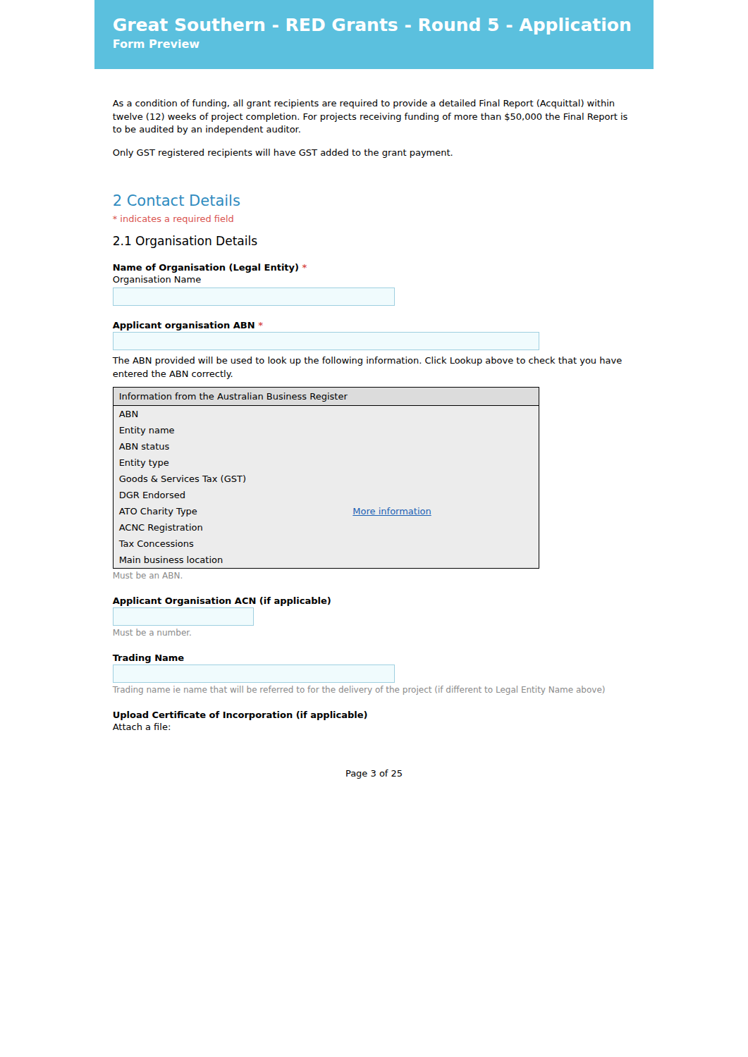Great Southern - RED Grants - Round 5 - Application
Form Preview
As a condition of funding, all grant recipients are required to provide a detailed Final Report (Acquittal) within twelve (12) weeks of project completion. For projects receiving funding of more than $50,000 the Final Report is to be audited by an independent auditor.
Only GST registered recipients will have GST added to the grant payment.
2 Contact Details
* indicates a required field
2.1 Organisation Details
Name of Organisation (Legal Entity) * Organisation Name
Applicant organisation ABN *
The ABN provided will be used to look up the following information. Click Lookup above to check that you have entered the ABN correctly.
| Information from the Australian Business Register |
| --- |
| ABN | |
| Entity name | |
| ABN status | |
| Entity type | |
| Goods & Services Tax (GST) | |
| DGR Endorsed | |
| ATO Charity Type | More information |
| ACNC Registration | |
| Tax Concessions | |
| Main business location | |
Must be an ABN.
Applicant Organisation ACN (if applicable)
Must be a number.
Trading Name
Trading name ie name that will be referred to for the delivery of the project (if different to Legal Entity Name above)
Upload Certificate of Incorporation (if applicable)
Attach a file:
Page 3 of 25